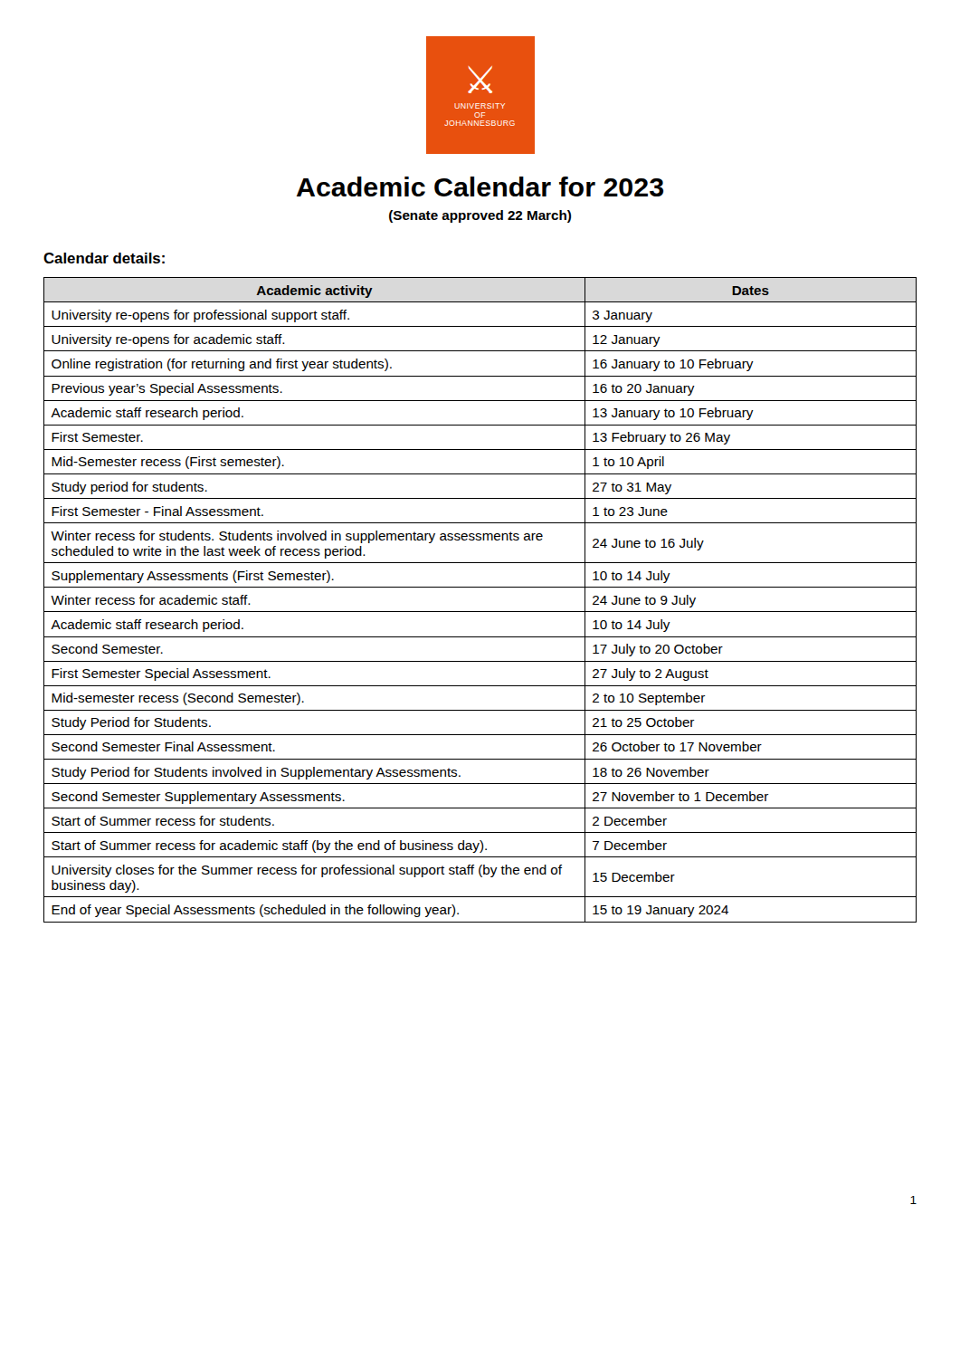⚔
UNIVERSITY
OF
JOHANNESBURG
Academic Calendar for 2023
(Senate approved 22 March)
Calendar details:
| Academic activity | Dates |
| --- | --- |
| University re-opens for professional support staff. | 3 January |
| University re-opens for academic staff. | 12 January |
| Online registration (for returning and first year students). | 16 January to 10 February |
| Previous year’s Special Assessments. | 16 to 20 January |
| Academic staff research period. | 13 January to 10 February |
| First Semester. | 13 February to 26 May |
| Mid-Semester recess (First semester). | 1 to 10 April |
| Study period for students. | 27 to 31 May |
| First Semester - Final Assessment. | 1 to 23 June |
| Winter recess for students. Students involved in supplementary assessments are scheduled to write in the last week of recess period. | 24 June to 16 July |
| Supplementary Assessments (First Semester). | 10 to 14 July |
| Winter recess for academic staff. | 24 June to 9 July |
| Academic staff research period. | 10 to 14 July |
| Second Semester. | 17 July to 20 October |
| First Semester Special Assessment. | 27 July to 2 August |
| Mid-semester recess (Second Semester). | 2 to 10 September |
| Study Period for Students. | 21 to 25 October |
| Second Semester Final Assessment. | 26 October to 17 November |
| Study Period for Students involved in Supplementary Assessments. | 18 to 26 November |
| Second Semester Supplementary Assessments. | 27 November to 1 December |
| Start of Summer recess for students. | 2 December |
| Start of Summer recess for academic staff (by the end of business day). | 7 December |
| University closes for the Summer recess for professional support staff (by the end of business day). | 15 December |
| End of year Special Assessments (scheduled in the following year). | 15 to 19 January 2024 |
1